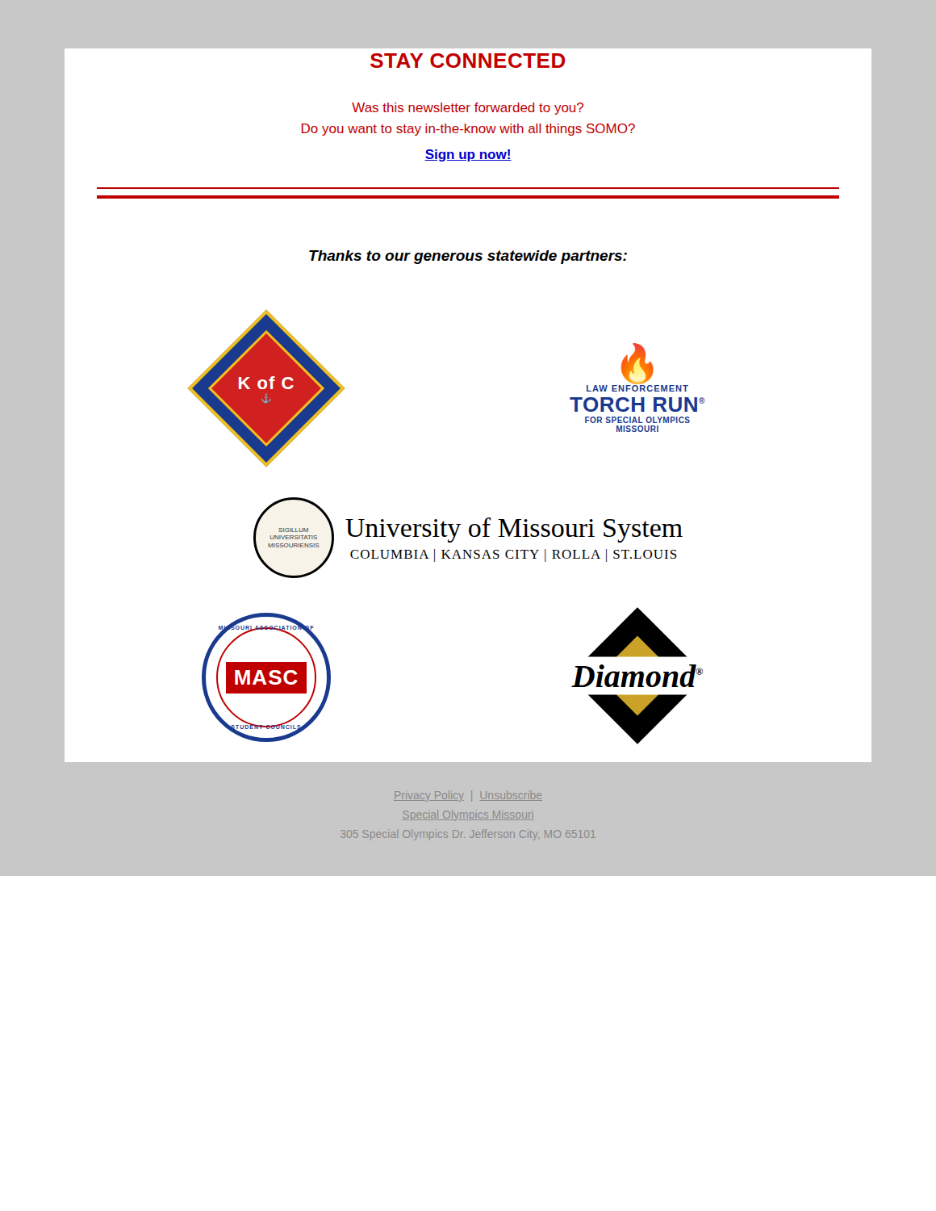STAY CONNECTED
Was this newsletter forwarded to you?
Do you want to stay in-the-know with all things SOMO?
Sign up now!
Thanks to our generous statewide partners:
| K of C ⚓ | 🔥 LAW ENFORCEMENT TORCH RUN ® FOR SPECIAL OLYMPICS MISSOURI |
| SIGILLUM UNIVERSITATIS MISSOURIENSIS University of Missouri System COLUMBIA / KANSAS CITY / ROLLA / ST.LOUIS |
| MISSOURI ASSOCIATION OF MASC STUDENT COUNCILS | Diamond ® |
Privacy Policy | Unsubscribe
Special Olympics Missouri
305 Special Olympics Dr. Jefferson City, MO 65101